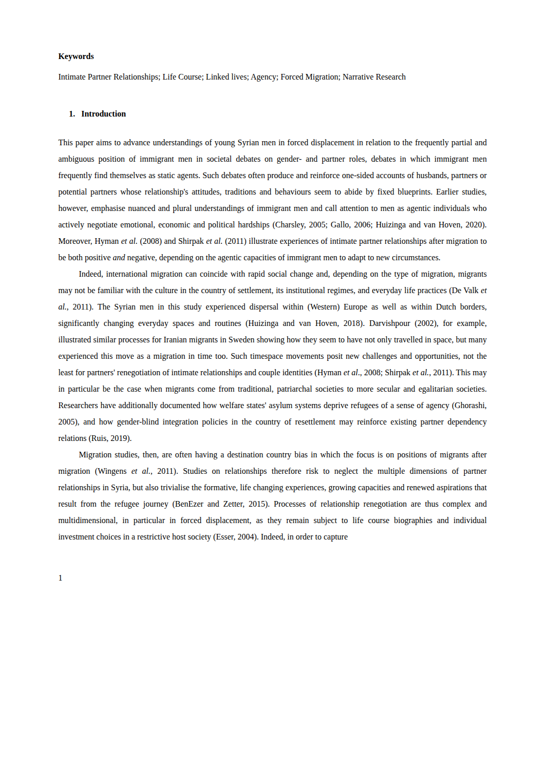Keywords
Intimate Partner Relationships; Life Course; Linked lives; Agency; Forced Migration; Narrative Research
1. Introduction
This paper aims to advance understandings of young Syrian men in forced displacement in relation to the frequently partial and ambiguous position of immigrant men in societal debates on gender- and partner roles, debates in which immigrant men frequently find themselves as static agents. Such debates often produce and reinforce one-sided accounts of husbands, partners or potential partners whose relationship's attitudes, traditions and behaviours seem to abide by fixed blueprints. Earlier studies, however, emphasise nuanced and plural understandings of immigrant men and call attention to men as agentic individuals who actively negotiate emotional, economic and political hardships (Charsley, 2005; Gallo, 2006; Huizinga and van Hoven, 2020). Moreover, Hyman et al. (2008) and Shirpak et al. (2011) illustrate experiences of intimate partner relationships after migration to be both positive and negative, depending on the agentic capacities of immigrant men to adapt to new circumstances.
Indeed, international migration can coincide with rapid social change and, depending on the type of migration, migrants may not be familiar with the culture in the country of settlement, its institutional regimes, and everyday life practices (De Valk et al., 2011). The Syrian men in this study experienced dispersal within (Western) Europe as well as within Dutch borders, significantly changing everyday spaces and routines (Huizinga and van Hoven, 2018). Darvishpour (2002), for example, illustrated similar processes for Iranian migrants in Sweden showing how they seem to have not only travelled in space, but many experienced this move as a migration in time too. Such timespace movements posit new challenges and opportunities, not the least for partners' renegotiation of intimate relationships and couple identities (Hyman et al., 2008; Shirpak et al., 2011). This may in particular be the case when migrants come from traditional, patriarchal societies to more secular and egalitarian societies. Researchers have additionally documented how welfare states' asylum systems deprive refugees of a sense of agency (Ghorashi, 2005), and how gender-blind integration policies in the country of resettlement may reinforce existing partner dependency relations (Ruis, 2019).
Migration studies, then, are often having a destination country bias in which the focus is on positions of migrants after migration (Wingens et al., 2011). Studies on relationships therefore risk to neglect the multiple dimensions of partner relationships in Syria, but also trivialise the formative, life changing experiences, growing capacities and renewed aspirations that result from the refugee journey (BenEzer and Zetter, 2015). Processes of relationship renegotiation are thus complex and multidimensional, in particular in forced displacement, as they remain subject to life course biographies and individual investment choices in a restrictive host society (Esser, 2004). Indeed, in order to capture
1